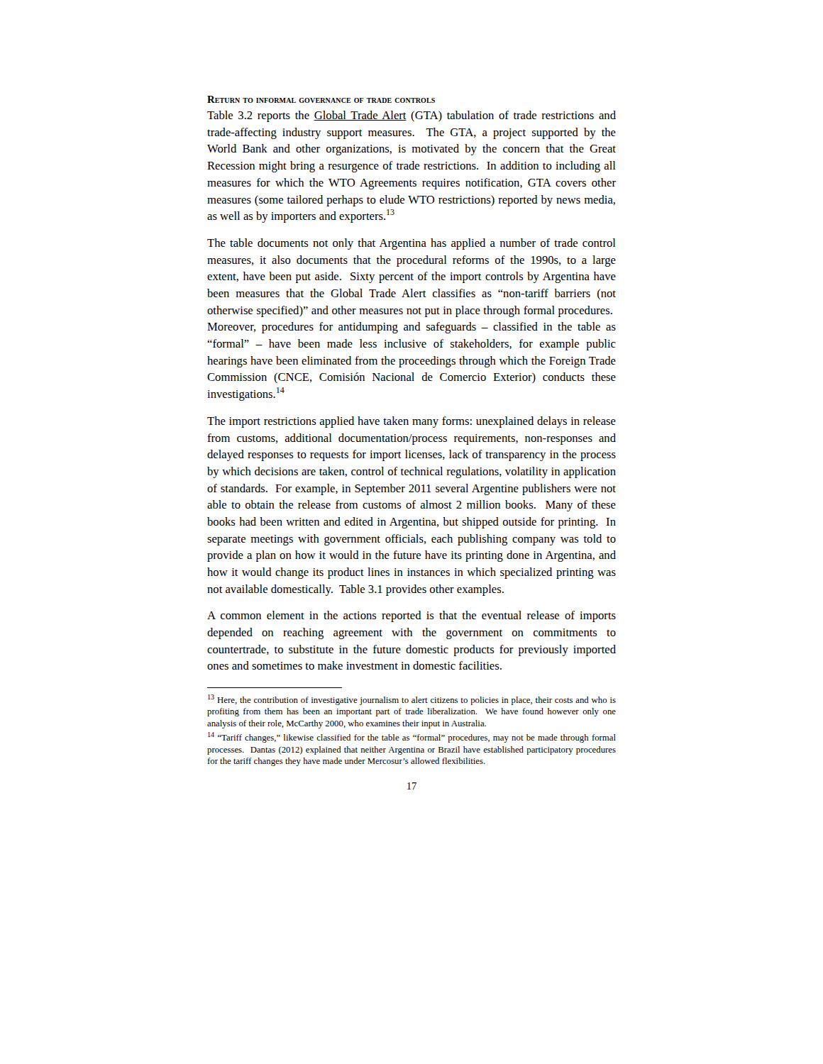Return to informal governance of trade controls
Table 3.2 reports the Global Trade Alert (GTA) tabulation of trade restrictions and trade-affecting industry support measures. The GTA, a project supported by the World Bank and other organizations, is motivated by the concern that the Great Recession might bring a resurgence of trade restrictions. In addition to including all measures for which the WTO Agreements requires notification, GTA covers other measures (some tailored perhaps to elude WTO restrictions) reported by news media, as well as by importers and exporters.13
The table documents not only that Argentina has applied a number of trade control measures, it also documents that the procedural reforms of the 1990s, to a large extent, have been put aside. Sixty percent of the import controls by Argentina have been measures that the Global Trade Alert classifies as “non-tariff barriers (not otherwise specified)” and other measures not put in place through formal procedures. Moreover, procedures for antidumping and safeguards – classified in the table as “formal” – have been made less inclusive of stakeholders, for example public hearings have been eliminated from the proceedings through which the Foreign Trade Commission (CNCE, Comisión Nacional de Comercio Exterior) conducts these investigations.14
The import restrictions applied have taken many forms: unexplained delays in release from customs, additional documentation/process requirements, non-responses and delayed responses to requests for import licenses, lack of transparency in the process by which decisions are taken, control of technical regulations, volatility in application of standards. For example, in September 2011 several Argentine publishers were not able to obtain the release from customs of almost 2 million books. Many of these books had been written and edited in Argentina, but shipped outside for printing. In separate meetings with government officials, each publishing company was told to provide a plan on how it would in the future have its printing done in Argentina, and how it would change its product lines in instances in which specialized printing was not available domestically. Table 3.1 provides other examples.
A common element in the actions reported is that the eventual release of imports depended on reaching agreement with the government on commitments to countertrade, to substitute in the future domestic products for previously imported ones and sometimes to make investment in domestic facilities.
13 Here, the contribution of investigative journalism to alert citizens to policies in place, their costs and who is profiting from them has been an important part of trade liberalization. We have found however only one analysis of their role, McCarthy 2000, who examines their input in Australia.
14 “Tariff changes,” likewise classified for the table as “formal” procedures, may not be made through formal processes. Dantas (2012) explained that neither Argentina or Brazil have established participatory procedures for the tariff changes they have made under Mercosur’s allowed flexibilities.
17